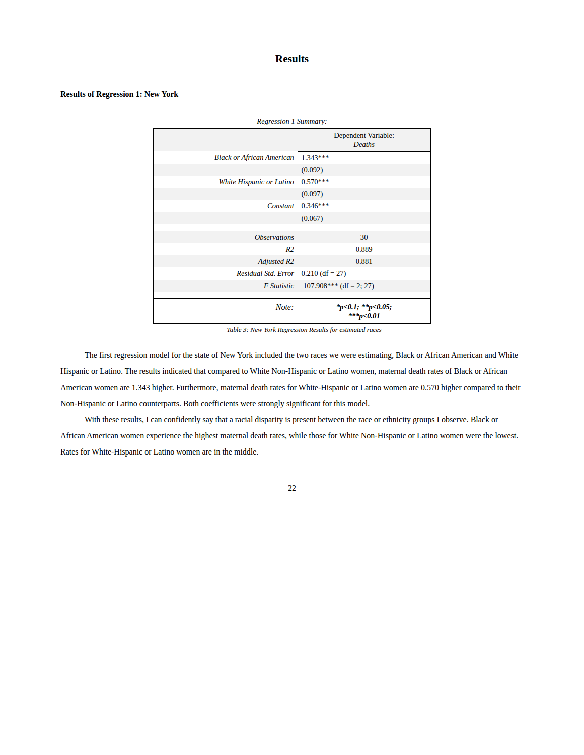Results
Results of Regression 1: New York
Regression 1 Summary:
| | Dependent Variable: Deaths |
| Black or African American | 1.343*** |
| | (0.092) |
| White Hispanic or Latino | 0.570*** |
| | (0.097) |
| Constant | 0.346*** |
| | (0.067) |
| Observations | 30 |
| R2 | 0.889 |
| Adjusted R2 | 0.881 |
| Residual Std. Error | 0.210 (df = 27) |
| F Statistic | 107.908*** (df = 2; 27) |
| Note: | *p<0.1; **p<0.05; ***p<0.01 |
Table 3: New York Regression Results for estimated races
The first regression model for the state of New York included the two races we were estimating, Black or African American and White Hispanic or Latino. The results indicated that compared to White Non-Hispanic or Latino women, maternal death rates of Black or African American women are 1.343 higher. Furthermore, maternal death rates for White-Hispanic or Latino women are 0.570 higher compared to their Non-Hispanic or Latino counterparts. Both coefficients were strongly significant for this model.
With these results, I can confidently say that a racial disparity is present between the race or ethnicity groups I observe. Black or African American women experience the highest maternal death rates, while those for White Non-Hispanic or Latino women were the lowest. Rates for White-Hispanic or Latino women are in the middle.
22